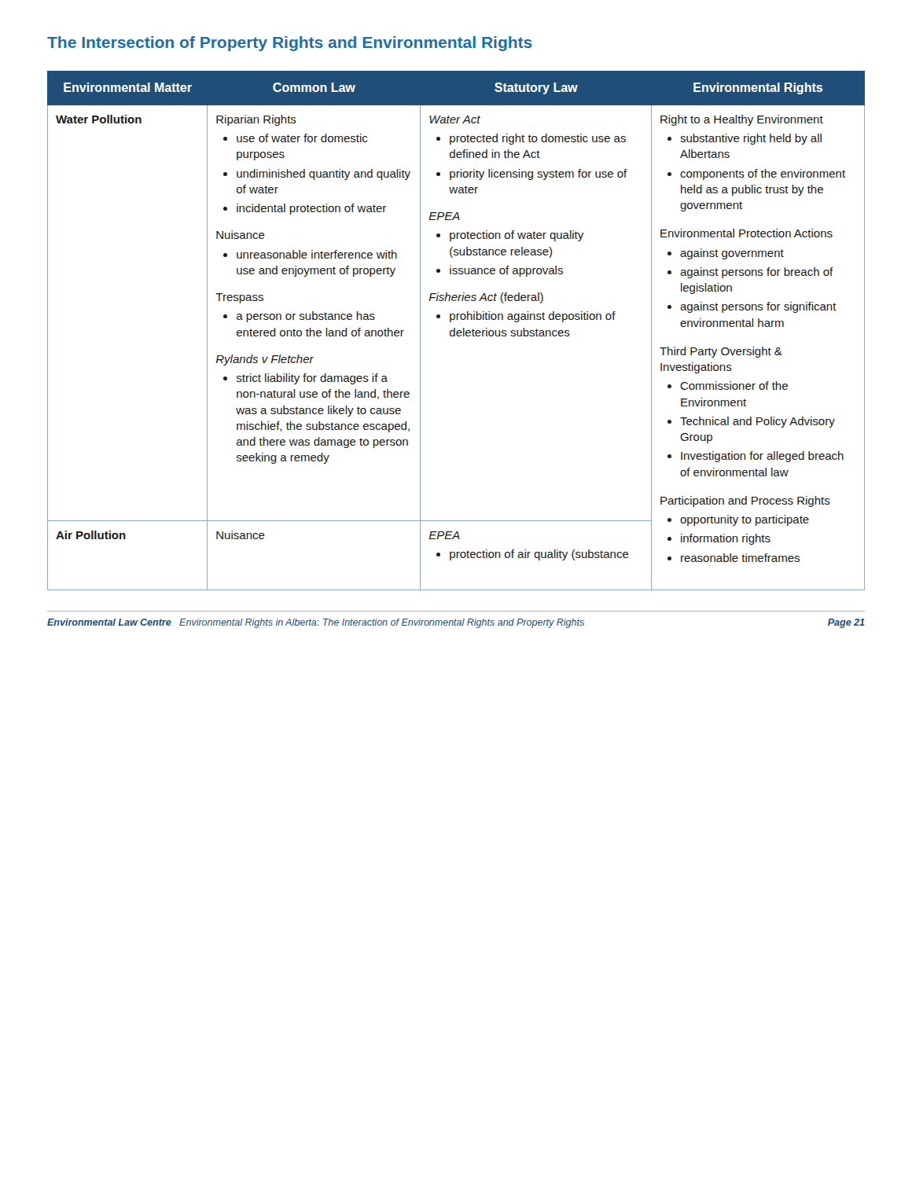The Intersection of Property Rights and Environmental Rights
| Environmental Matter | Common Law | Statutory Law | Environmental Rights |
| --- | --- | --- | --- |
| Water Pollution | Riparian Rights use of water for domestic purposes undiminished quantity and quality of water incidental protection of water Nuisance unreasonable interference with use and enjoyment of property Trespass a person or substance has entered onto the land of another Rylands v Fletcher strict liability for damages if a non-natural use of the land, there was a substance likely to cause mischief, the substance escaped, and there was damage to person seeking a remedy | Water Act protected right to domestic use as defined in the Act priority licensing system for use of water EPEA protection of water quality (substance release) issuance of approvals Fisheries Act (federal) prohibition against deposition of deleterious substances | Right to a Healthy Environment substantive right held by all Albertans components of the environment held as a public trust by the government Environmental Protection Actions against government against persons for breach of legislation against persons for significant environmental harm Third Party Oversight & Investigations Commissioner of the Environment Technical and Policy Advisory Group Investigation for alleged breach of environmental law Participation and Process Rights opportunity to participate information rights reasonable timeframes |
| Air Pollution | Nuisance | EPEA protection of air quality (substance |
Environmental Law Centre Environmental Rights in Alberta: The Interaction of Environmental Rights and Property Rights
Page 21